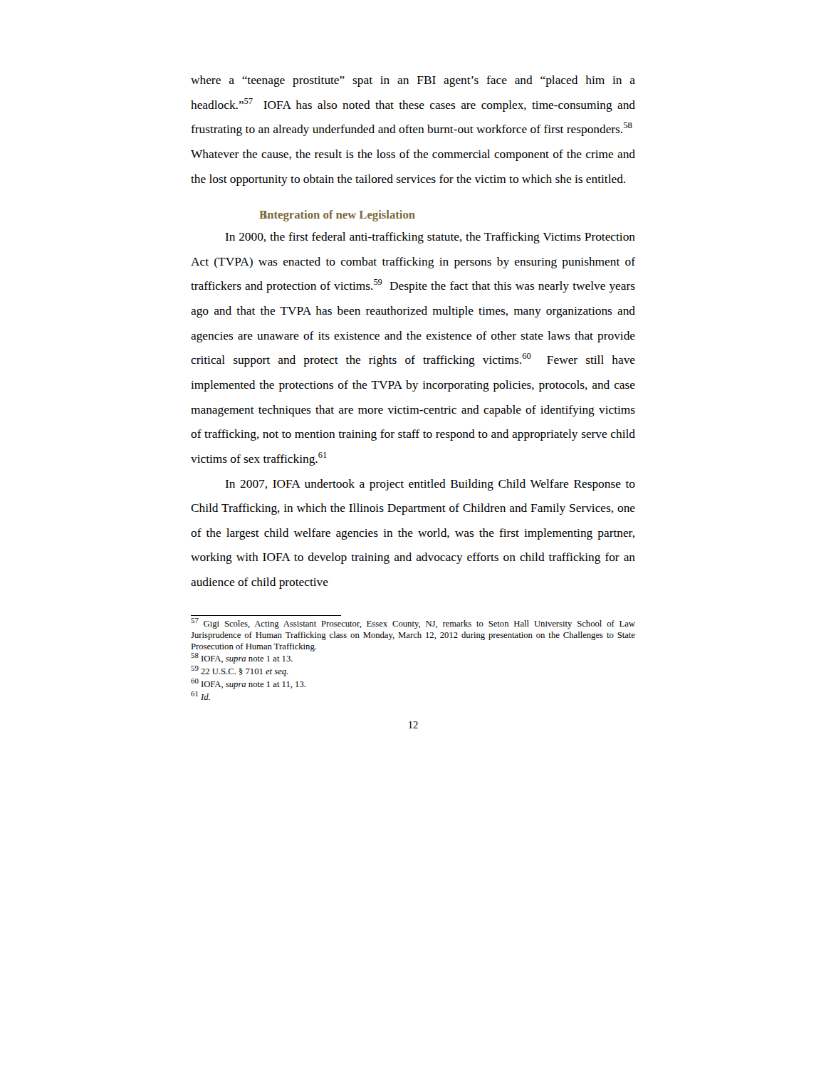where a “teenage prostitute” spat in an FBI agent’s face and “placed him in a headlock.”57 IOFA has also noted that these cases are complex, time-consuming and frustrating to an already underfunded and often burnt-out workforce of first responders.58 Whatever the cause, the result is the loss of the commercial component of the crime and the lost opportunity to obtain the tailored services for the victim to which she is entitled.
B. Integration of new Legislation
In 2000, the first federal anti-trafficking statute, the Trafficking Victims Protection Act (TVPA) was enacted to combat trafficking in persons by ensuring punishment of traffickers and protection of victims.59 Despite the fact that this was nearly twelve years ago and that the TVPA has been reauthorized multiple times, many organizations and agencies are unaware of its existence and the existence of other state laws that provide critical support and protect the rights of trafficking victims.60 Fewer still have implemented the protections of the TVPA by incorporating policies, protocols, and case management techniques that are more victim-centric and capable of identifying victims of trafficking, not to mention training for staff to respond to and appropriately serve child victims of sex trafficking.61
In 2007, IOFA undertook a project entitled Building Child Welfare Response to Child Trafficking, in which the Illinois Department of Children and Family Services, one of the largest child welfare agencies in the world, was the first implementing partner, working with IOFA to develop training and advocacy efforts on child trafficking for an audience of child protective
57 Gigi Scoles, Acting Assistant Prosecutor, Essex County, NJ, remarks to Seton Hall University School of Law Jurisprudence of Human Trafficking class on Monday, March 12, 2012 during presentation on the Challenges to State Prosecution of Human Trafficking.
58 IOFA, supra note 1 at 13.
59 22 U.S.C. § 7101 et seq.
60 IOFA, supra note 1 at 11, 13.
61 Id.
12